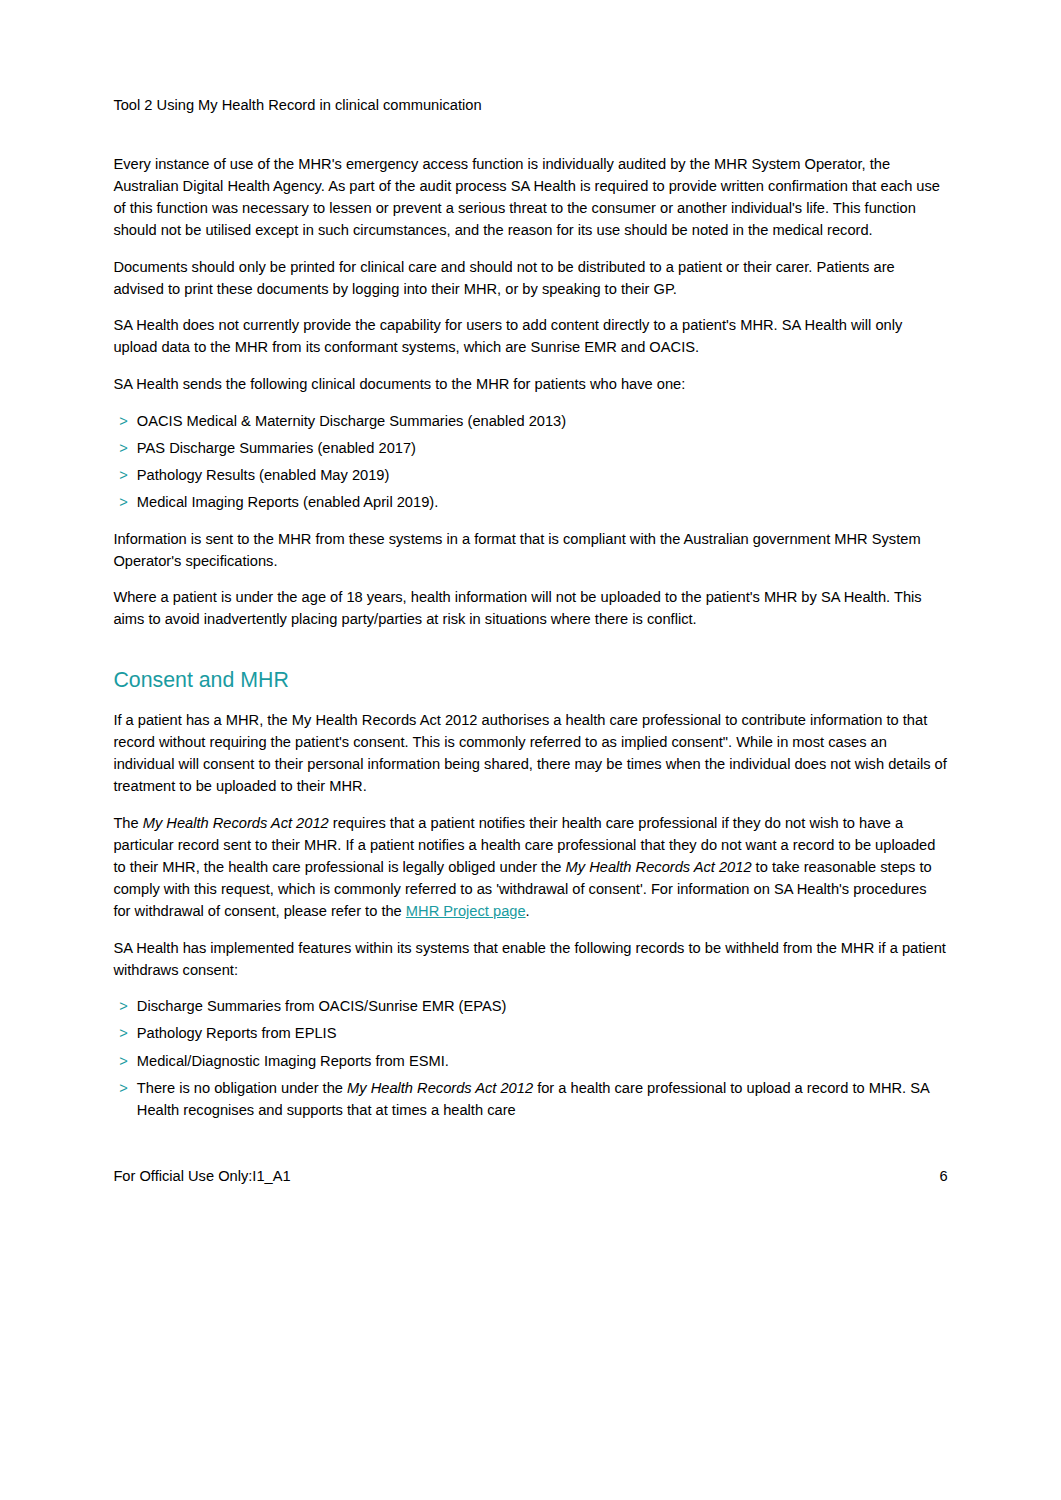Tool 2 Using My Health Record in clinical communication
Every instance of use of the MHR's emergency access function is individually audited by the MHR System Operator, the Australian Digital Health Agency. As part of the audit process SA Health is required to provide written confirmation that each use of this function was necessary to lessen or prevent a serious threat to the consumer or another individual's life. This function should not be utilised except in such circumstances, and the reason for its use should be noted in the medical record.
Documents should only be printed for clinical care and should not to be distributed to a patient or their carer. Patients are advised to print these documents by logging into their MHR, or by speaking to their GP.
SA Health does not currently provide the capability for users to add content directly to a patient's MHR. SA Health will only upload data to the MHR from its conformant systems, which are Sunrise EMR and OACIS.
SA Health sends the following clinical documents to the MHR for patients who have one:
OACIS Medical & Maternity Discharge Summaries (enabled 2013)
PAS Discharge Summaries (enabled 2017)
Pathology Results (enabled May 2019)
Medical Imaging Reports (enabled April 2019).
Information is sent to the MHR from these systems in a format that is compliant with the Australian government MHR System Operator's specifications.
Where a patient is under the age of 18 years, health information will not be uploaded to the patient's MHR by SA Health. This aims to avoid inadvertently placing party/parties at risk in situations where there is conflict.
Consent and MHR
If a patient has a MHR, the My Health Records Act 2012 authorises a health care professional to contribute information to that record without requiring the patient's consent. This is commonly referred to as implied consent". While in most cases an individual will consent to their personal information being shared, there may be times when the individual does not wish details of treatment to be uploaded to their MHR.
The My Health Records Act 2012 requires that a patient notifies their health care professional if they do not wish to have a particular record sent to their MHR. If a patient notifies a health care professional that they do not want a record to be uploaded to their MHR, the health care professional is legally obliged under the My Health Records Act 2012 to take reasonable steps to comply with this request, which is commonly referred to as 'withdrawal of consent'. For information on SA Health's procedures for withdrawal of consent, please refer to the MHR Project page.
SA Health has implemented features within its systems that enable the following records to be withheld from the MHR if a patient withdraws consent:
Discharge Summaries from OACIS/Sunrise EMR (EPAS)
Pathology Reports from EPLIS
Medical/Diagnostic Imaging Reports from ESMI.
There is no obligation under the My Health Records Act 2012 for a health care professional to upload a record to MHR. SA Health recognises and supports that at times a health care
For Official Use Only:I1_A1 6